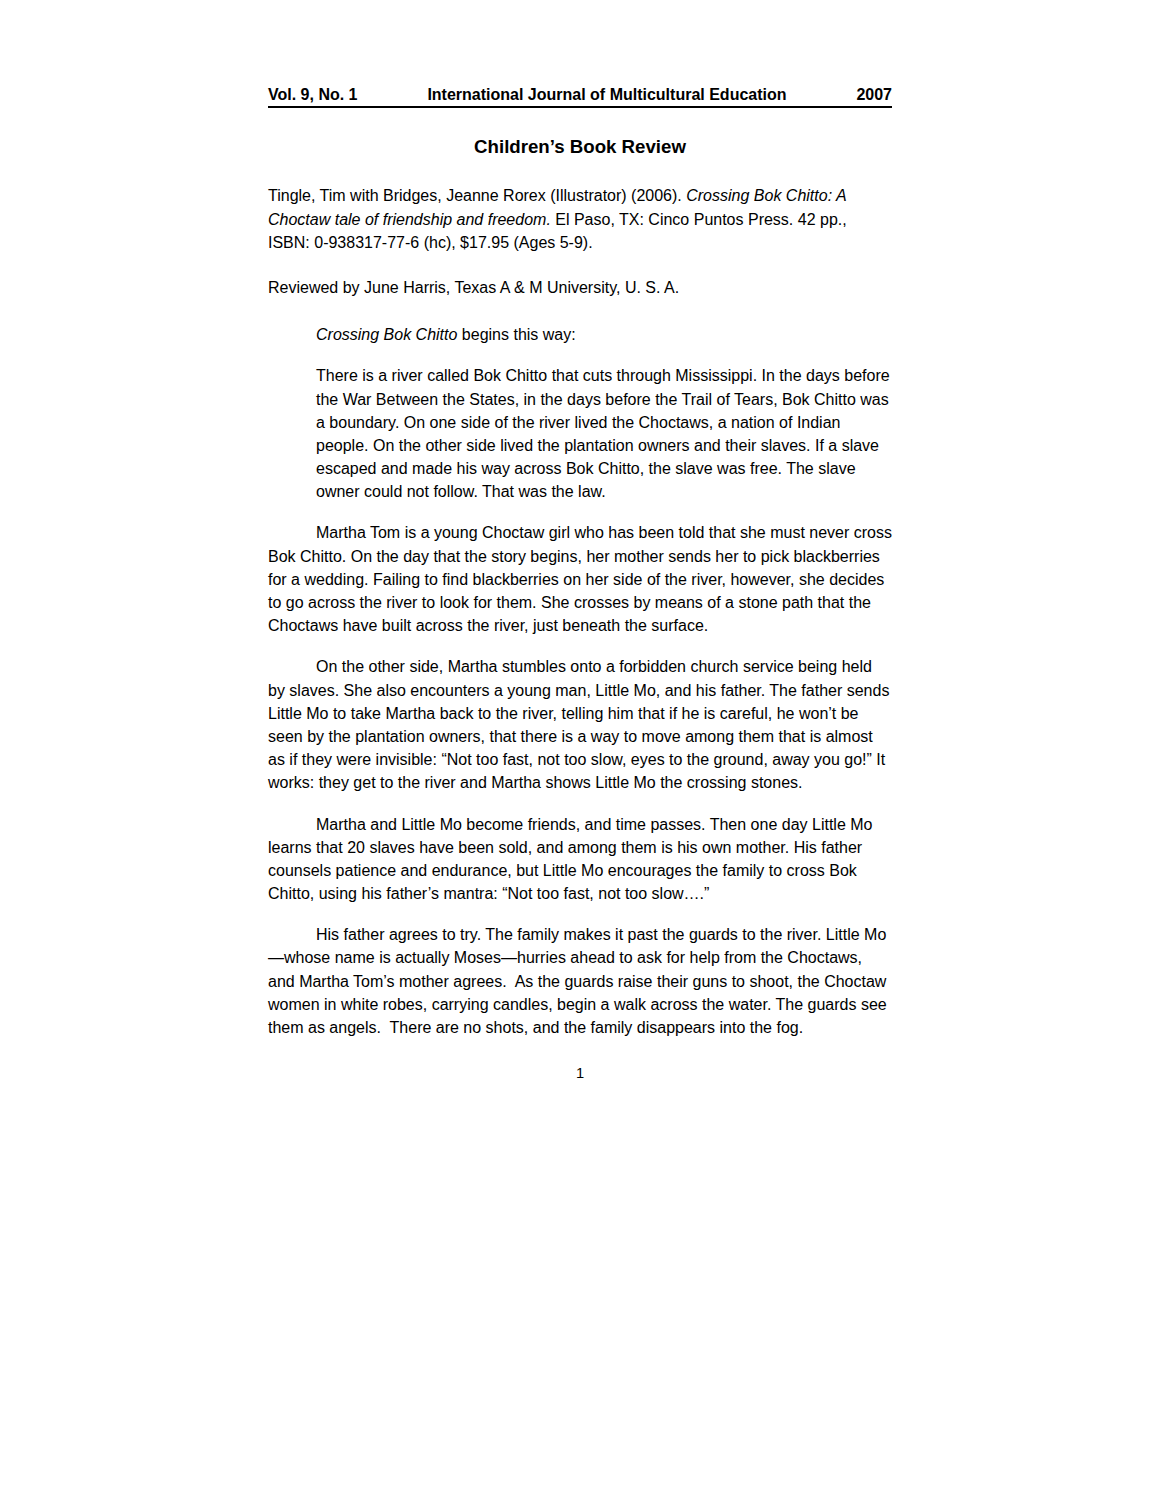Vol. 9, No. 1 International Journal of Multicultural Education 2007
Children’s Book Review
Tingle, Tim with Bridges, Jeanne Rorex (Illustrator) (2006). Crossing Bok Chitto: A Choctaw tale of friendship and freedom. El Paso, TX: Cinco Puntos Press. 42 pp., ISBN: 0-938317-77-6 (hc), $17.95 (Ages 5-9).
Reviewed by June Harris, Texas A & M University, U. S. A.
Crossing Bok Chitto begins this way:
There is a river called Bok Chitto that cuts through Mississippi. In the days before the War Between the States, in the days before the Trail of Tears, Bok Chitto was a boundary. On one side of the river lived the Choctaws, a nation of Indian people. On the other side lived the plantation owners and their slaves. If a slave escaped and made his way across Bok Chitto, the slave was free. The slave owner could not follow. That was the law.
Martha Tom is a young Choctaw girl who has been told that she must never cross Bok Chitto. On the day that the story begins, her mother sends her to pick blackberries for a wedding. Failing to find blackberries on her side of the river, however, she decides to go across the river to look for them. She crosses by means of a stone path that the Choctaws have built across the river, just beneath the surface.
On the other side, Martha stumbles onto a forbidden church service being held by slaves. She also encounters a young man, Little Mo, and his father. The father sends Little Mo to take Martha back to the river, telling him that if he is careful, he won’t be seen by the plantation owners, that there is a way to move among them that is almost as if they were invisible: “Not too fast, not too slow, eyes to the ground, away you go!” It works: they get to the river and Martha shows Little Mo the crossing stones.
Martha and Little Mo become friends, and time passes. Then one day Little Mo learns that 20 slaves have been sold, and among them is his own mother. His father counsels patience and endurance, but Little Mo encourages the family to cross Bok Chitto, using his father’s mantra: “Not too fast, not too slow….”
His father agrees to try. The family makes it past the guards to the river. Little Mo—whose name is actually Moses—hurries ahead to ask for help from the Choctaws, and Martha Tom’s mother agrees. As the guards raise their guns to shoot, the Choctaw women in white robes, carrying candles, begin a walk across the water. The guards see them as angels. There are no shots, and the family disappears into the fog.
1